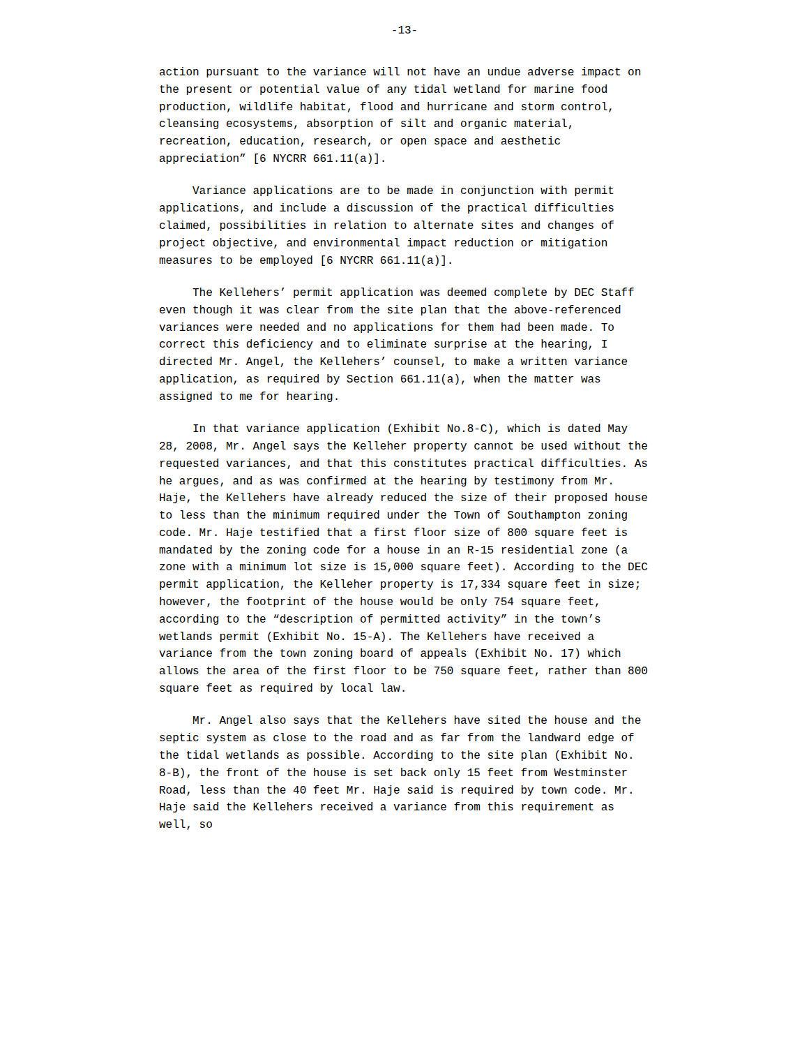-13-
action pursuant to the variance will not have an undue adverse impact on the present or potential value of any tidal wetland for marine food production, wildlife habitat, flood and hurricane and storm control, cleansing ecosystems, absorption of silt and organic material, recreation, education, research, or open space and aesthetic appreciation” [6 NYCRR 661.11(a)].
Variance applications are to be made in conjunction with permit applications, and include a discussion of the practical difficulties claimed, possibilities in relation to alternate sites and changes of project objective, and environmental impact reduction or mitigation measures to be employed [6 NYCRR 661.11(a)].
The Kellehers’ permit application was deemed complete by DEC Staff even though it was clear from the site plan that the above-referenced variances were needed and no applications for them had been made. To correct this deficiency and to eliminate surprise at the hearing, I directed Mr. Angel, the Kellehers’ counsel, to make a written variance application, as required by Section 661.11(a), when the matter was assigned to me for hearing.
In that variance application (Exhibit No.8-C), which is dated May 28, 2008, Mr. Angel says the Kelleher property cannot be used without the requested variances, and that this constitutes practical difficulties. As he argues, and as was confirmed at the hearing by testimony from Mr. Haje, the Kellehers have already reduced the size of their proposed house to less than the minimum required under the Town of Southampton zoning code. Mr. Haje testified that a first floor size of 800 square feet is mandated by the zoning code for a house in an R-15 residential zone (a zone with a minimum lot size is 15,000 square feet). According to the DEC permit application, the Kelleher property is 17,334 square feet in size; however, the footprint of the house would be only 754 square feet, according to the “description of permitted activity” in the town’s wetlands permit (Exhibit No. 15-A). The Kellehers have received a variance from the town zoning board of appeals (Exhibit No. 17) which allows the area of the first floor to be 750 square feet, rather than 800 square feet as required by local law.
Mr. Angel also says that the Kellehers have sited the house and the septic system as close to the road and as far from the landward edge of the tidal wetlands as possible. According to the site plan (Exhibit No. 8-B), the front of the house is set back only 15 feet from Westminster Road, less than the 40 feet Mr. Haje said is required by town code. Mr. Haje said the Kellehers received a variance from this requirement as well, so